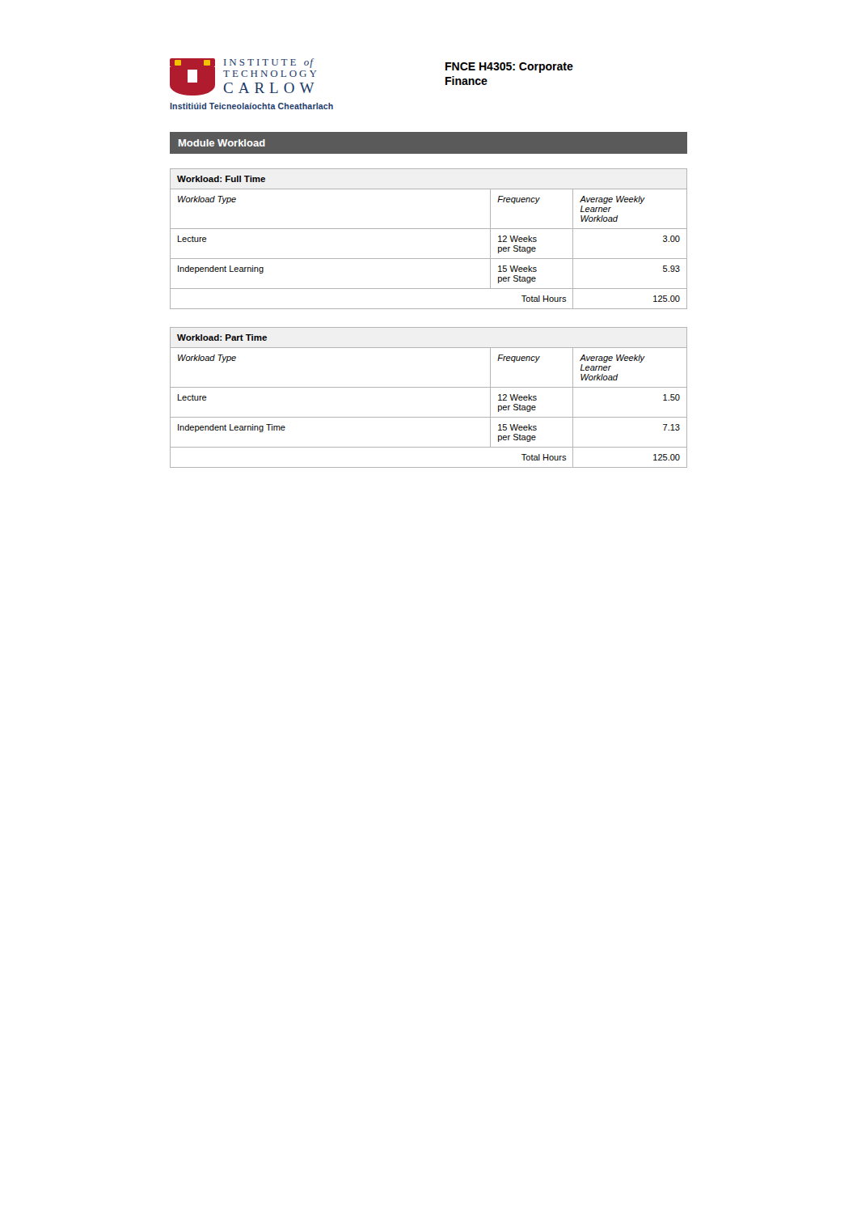INSTITUTE of
TECHNOLOGY
CARLOW
Institiúid Teicneolaíochta Cheatharlach
FNCE H4305: Corporate
Finance
Module Workload
| Workload: Full Time |
| Workload Type | Frequency | Average Weekly Learner Workload |
| Lecture | 12 Weeks per Stage | 3.00 |
| Independent Learning | 15 Weeks per Stage | 5.93 |
| Total Hours | 125.00 |
| Workload: Part Time |
| Workload Type | Frequency | Average Weekly Learner Workload |
| Lecture | 12 Weeks per Stage | 1.50 |
| Independent Learning Time | 15 Weeks per Stage | 7.13 |
| Total Hours | 125.00 |